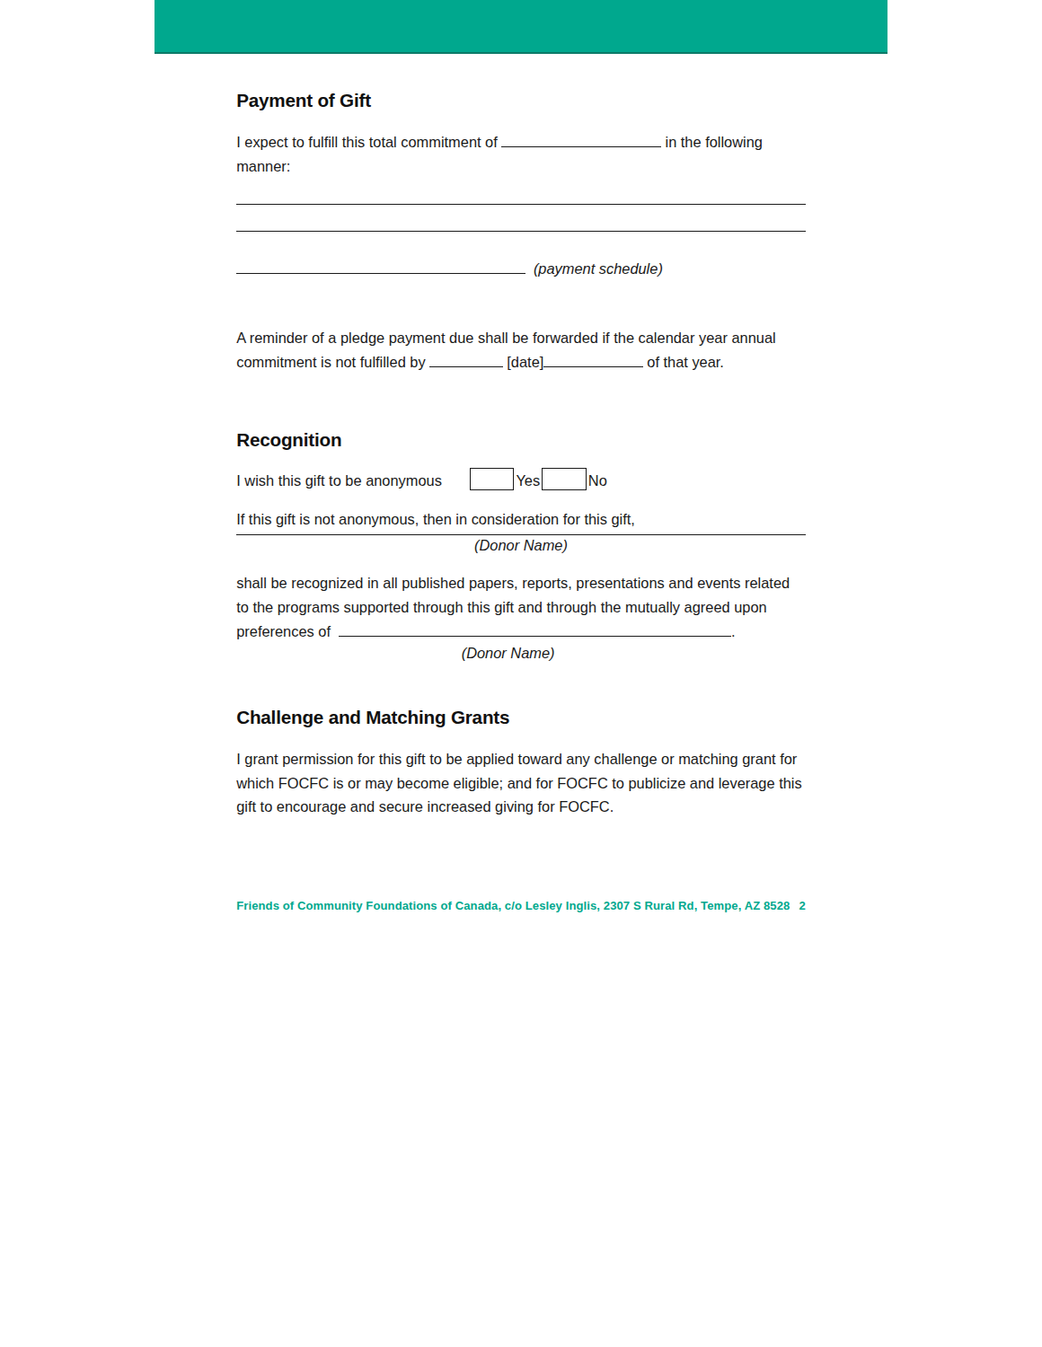Payment of Gift
I expect to fulfill this total commitment of in the following manner:
(payment schedule)
A reminder of a pledge payment due shall be forwarded if the calendar year annual commitment is not fulfilled by [date] of that year.
Recognition
I wish this gift to be anonymous Yes No
If this gift is not anonymous, then in consideration for this gift,
(Donor Name)
shall be recognized in all published papers, reports, presentations and events related to the programs supported through this gift and through the mutually agreed upon preferences of .
(Donor Name)
Challenge and Matching Grants
I grant permission for this gift to be applied toward any challenge or matching grant for which FOCFC is or may become eligible; and for FOCFC to publicize and leverage this gift to encourage and secure increased giving for FOCFC.
Friends of Community Foundations of Canada, c/o Lesley Inglis, 2307 S Rural Rd, Tempe, AZ 8528 2